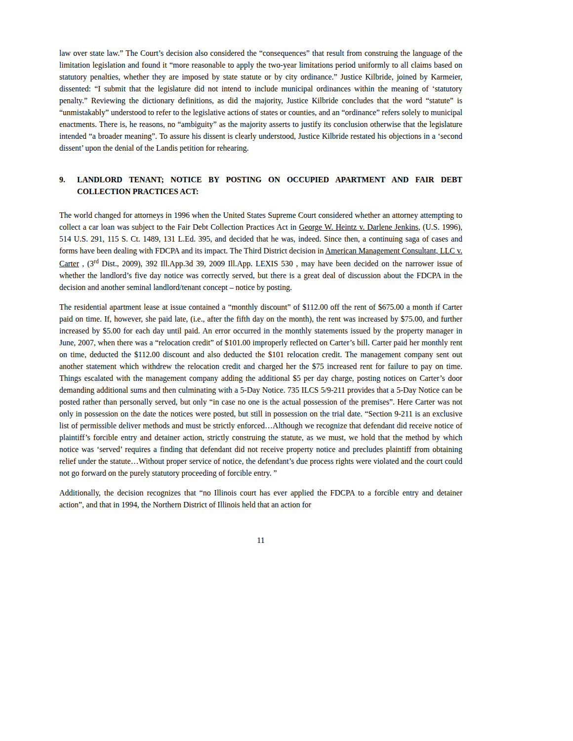law over state law.” The Court’s decision also considered the “consequences” that result from construing the language of the limitation legislation and found it “more reasonable to apply the two-year limitations period uniformly to all claims based on statutory penalties, whether they are imposed by state statute or by city ordinance.” Justice Kilbride, joined by Karmeier, dissented: “I submit that the legislature did not intend to include municipal ordinances within the meaning of ‘statutory penalty.” Reviewing the dictionary definitions, as did the majority, Justice Kilbride concludes that the word “statute” is “unmistakably” understood to refer to the legislative actions of states or counties, and an “ordinance” refers solely to municipal enactments. There is, he reasons, no “ambiguity” as the majority asserts to justify its conclusion otherwise that the legislature intended “a broader meaning”. To assure his dissent is clearly understood, Justice Kilbride restated his objections in a ‘second dissent’ upon the denial of the Landis petition for rehearing.
9. Landlord Tenant; Notice by Posting on Occupied Apartment and Fair Debt Collection Practices Act:
The world changed for attorneys in 1996 when the United States Supreme Court considered whether an attorney attempting to collect a car loan was subject to the Fair Debt Collection Practices Act in George W. Heintz v. Darlene Jenkins, (U.S. 1996), 514 U.S. 291, 115 S. Ct. 1489, 131 L.Ed. 395, and decided that he was, indeed. Since then, a continuing saga of cases and forms have been dealing with FDCPA and its impact. The Third District decision in American Management Consultant, LLC v. Carter , (3rd Dist., 2009), 392 Ill.App.3d 39, 2009 Ill.App. LEXIS 530 , may have been decided on the narrower issue of whether the landlord’s five day notice was correctly served, but there is a great deal of discussion about the FDCPA in the decision and another seminal landlord/tenant concept – notice by posting.
The residential apartment lease at issue contained a “monthly discount” of $112.00 off the rent of $675.00 a month if Carter paid on time. If, however, she paid late, (i.e., after the fifth day on the month), the rent was increased by $75.00, and further increased by $5.00 for each day until paid. An error occurred in the monthly statements issued by the property manager in June, 2007, when there was a “relocation credit” of $101.00 improperly reflected on Carter’s bill. Carter paid her monthly rent on time, deducted the $112.00 discount and also deducted the $101 relocation credit. The management company sent out another statement which withdrew the relocation credit and charged her the $75 increased rent for failure to pay on time. Things escalated with the management company adding the additional $5 per day charge, posting notices on Carter’s door demanding additional sums and then culminating with a 5-Day Notice. 735 ILCS 5/9-211 provides that a 5-Day Notice can be posted rather than personally served, but only “in case no one is the actual possession of the premises”. Here Carter was not only in possession on the date the notices were posted, but still in possession on the trial date. “Section 9-211 is an exclusive list of permissible deliver methods and must be strictly enforced…Although we recognize that defendant did receive notice of plaintiff’s forcible entry and detainer action, strictly construing the statute, as we must, we hold that the method by which notice was ‘served’ requires a finding that defendant did not receive property notice and precludes plaintiff from obtaining relief under the statute…Without proper service of notice, the defendant’s due process rights were violated and the court could not go forward on the purely statutory proceeding of forcible entry. ”
Additionally, the decision recognizes that “no Illinois court has ever applied the FDCPA to a forcible entry and detainer action”, and that in 1994, the Northern District of Illinois held that an action for
11